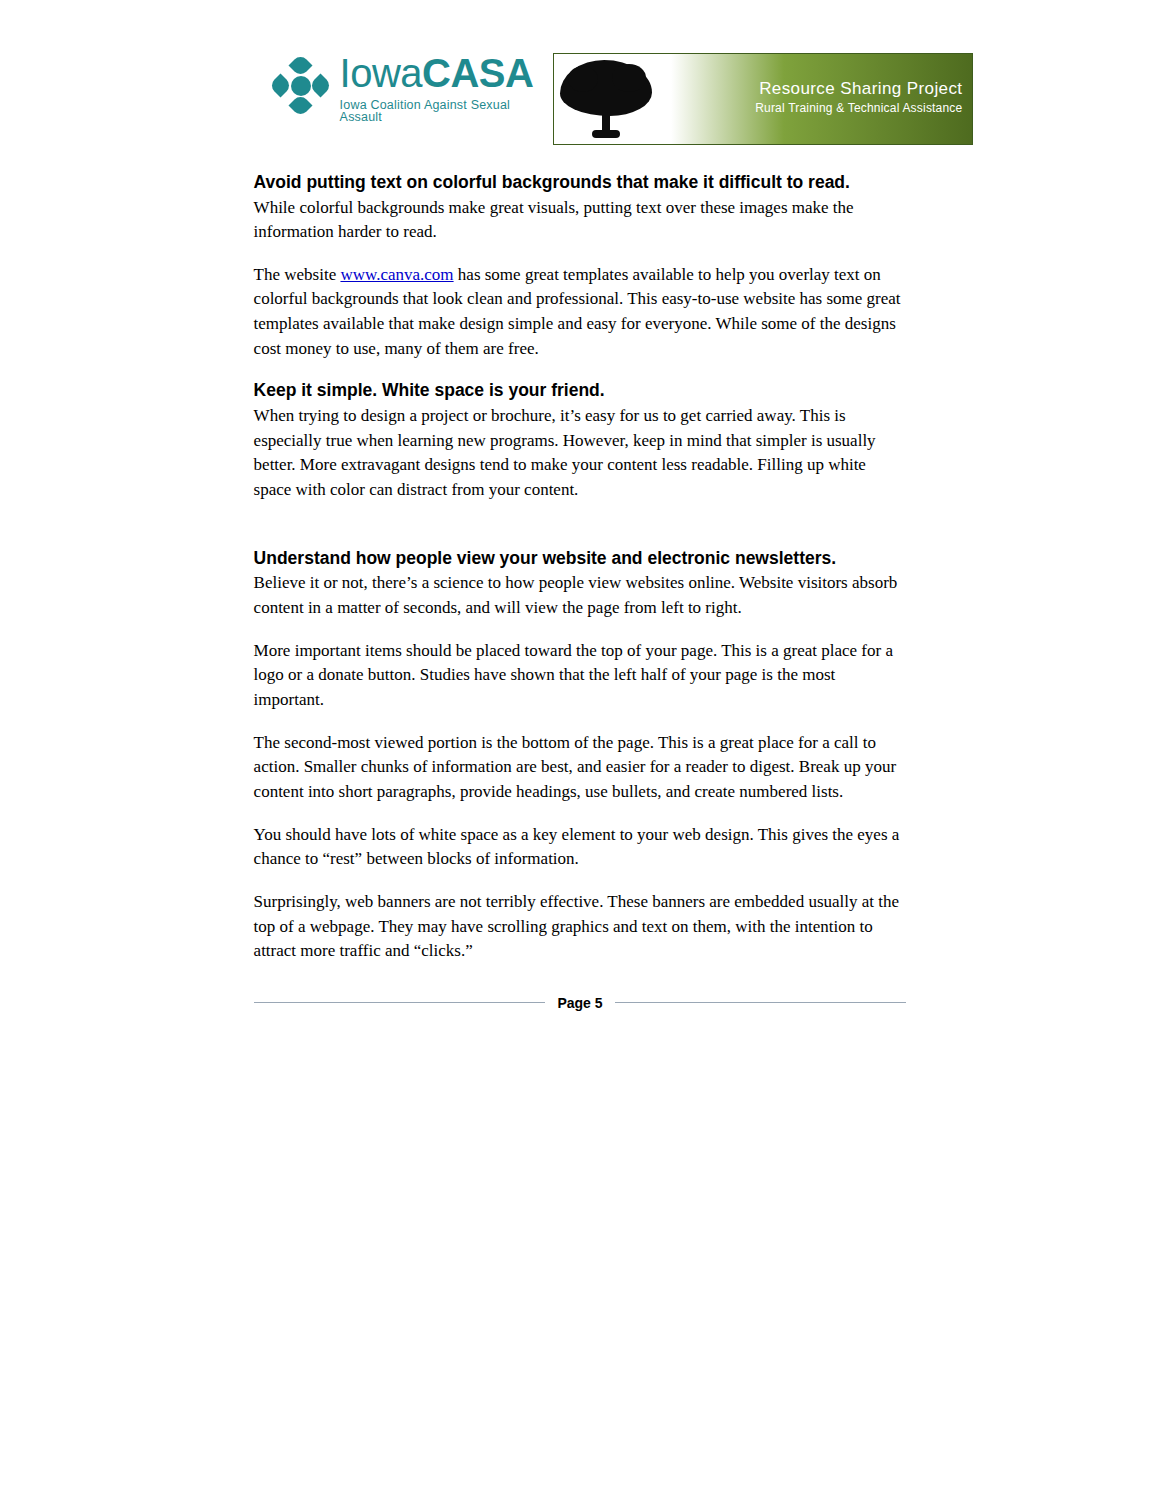IowaCASA
Iowa Coalition Against Sexual Assault
Resource Sharing Project
Rural Training & Technical Assistance
Avoid putting text on colorful backgrounds that make it difficult to read.
While colorful backgrounds make great visuals, putting text over these images make the information harder to read.
The website www.canva.com has some great templates available to help you overlay text on colorful backgrounds that look clean and professional. This easy-to-use website has some great templates available that make design simple and easy for everyone. While some of the designs cost money to use, many of them are free.
Keep it simple. White space is your friend.
When trying to design a project or brochure, it’s easy for us to get carried away. This is especially true when learning new programs. However, keep in mind that simpler is usually better. More extravagant designs tend to make your content less readable. Filling up white space with color can distract from your content.
Understand how people view your website and electronic newsletters.
Believe it or not, there’s a science to how people view websites online. Website visitors absorb content in a matter of seconds, and will view the page from left to right.
More important items should be placed toward the top of your page. This is a great place for a logo or a donate button. Studies have shown that the left half of your page is the most important.
The second-most viewed portion is the bottom of the page. This is a great place for a call to action. Smaller chunks of information are best, and easier for a reader to digest. Break up your content into short paragraphs, provide headings, use bullets, and create numbered lists.
You should have lots of white space as a key element to your web design. This gives the eyes a chance to “rest” between blocks of information.
Surprisingly, web banners are not terribly effective. These banners are embedded usually at the top of a webpage. They may have scrolling graphics and text on them, with the intention to attract more traffic and “clicks.”
Page 5